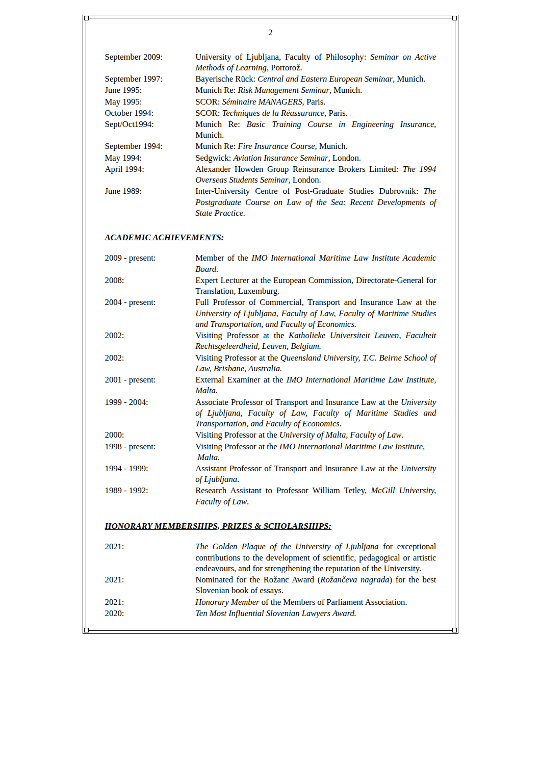2
| September 2009: | University of Ljubljana, Faculty of Philosophy: Seminar on Active Methods of Learning , Portorož. |
| September 1997: | Bayerische Rück: Central and Eastern European Seminar , Munich. |
| June 1995: | Munich Re: Risk Management Seminar , Munich. |
| May 1995: | SCOR: Séminaire MANAGERS , Paris. |
| October 1994: | SCOR: Techniques de la Réassurance , Paris. |
| Sept/Oct1994: | Munich Re: Basic Training Course in Engineering Insurance , Munich. |
| September 1994: | Munich Re: Fire Insurance Course , Munich. |
| May 1994: | Sedgwick: Aviation Insurance Seminar , London. |
| April 1994: | Alexander Howden Group Reinsurance Brokers Limited : The 1994 Overseas Students Seminar , London. |
| June 1989: | Inter-University Centre of Post-Graduate Studies Dubrovnik: The Postgraduate Course on Law of the Sea: Recent Developments of State Practice. |
ACADEMIC ACHIEVEMENTS:
| 2009 - present: | Member of the IMO International Maritime Law Institute Academic Board. |
| 2008: | Expert Lecturer at the European Commission, Directorate-General for Translation, Luxemburg. |
| 2004 - present: | Full Professor of Commercial, Transport and Insurance Law at the University of Ljubljana, Faculty of Law, Faculty of Maritime Studies and Transportation, and Faculty of Economics. |
| 2002: | Visiting Professor at the Katholieke Universiteit Leuven, Faculteit Rechtsgeleerdheid, Leuven, Belgium. |
| 2002: | Visiting Professor at the Queensland University, T.C. Beirne School of Law, Brisbane, Australia. |
| 2001 - present: | External Examiner at the IMO International Maritime Law Institute, Malta. |
| 1999 - 2004: | Associate Professor of Transport and Insurance Law at the University of Ljubljana, Faculty of Law, Faculty of Maritime Studies and Transportation, and Faculty of Economics . |
| 2000: | Visiting Professor at the University of Malta, Faculty of Law . |
| 1998 - present: | Visiting Professor at the IMO International Maritime Law Institute, Malta. |
| 1994 - 1999: | Assistant Professor of Transport and Insurance Law at the University of Ljubljana . |
| 1989 - 1992: | Research Assistant to Professor William Tetley, McGill University, Faculty of Law . |
HONORARY MEMBERSHIPS, PRIZES & SCHOLARSHIPS:
| 2021: | The Golden Plaque of the University of Ljubljana for exceptional contributions to the development of scientific, pedagogical or artistic endeavours, and for strengthening the reputation of the University. |
| 2021: | Nominated for the Rožanc Award ( Rožančeva nagrada ) for the best Slovenian book of essays. |
| 2021: | Honorary Member of the Members of Parliament Association. |
| 2020: | Ten Most Influential Slovenian Lawyers Award. |